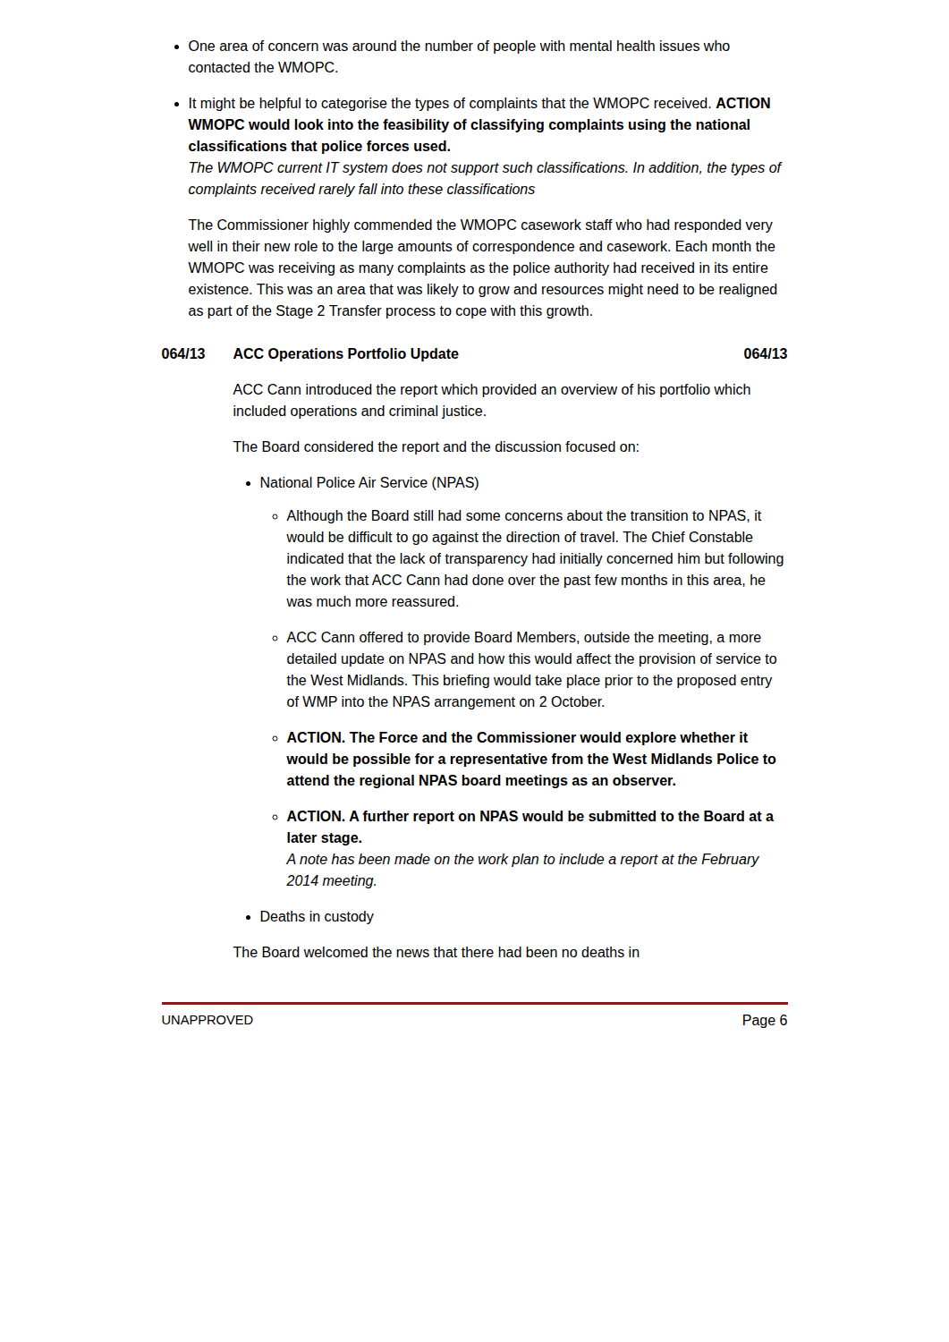One area of concern was around the number of people with mental health issues who contacted the WMOPC.
It might be helpful to categorise the types of complaints that the WMOPC received. ACTION WMOPC would look into the feasibility of classifying complaints using the national classifications that police forces used.
The WMOPC current IT system does not support such classifications. In addition, the types of complaints received rarely fall into these classifications
The Commissioner highly commended the WMOPC casework staff who had responded very well in their new role to the large amounts of correspondence and casework. Each month the WMOPC was receiving as many complaints as the police authority had received in its entire existence. This was an area that was likely to grow and resources might need to be realigned as part of the Stage 2 Transfer process to cope with this growth.
064/13 ACC Operations Portfolio Update 064/13
ACC Cann introduced the report which provided an overview of his portfolio which included operations and criminal justice.
The Board considered the report and the discussion focused on:
National Police Air Service (NPAS)
Although the Board still had some concerns about the transition to NPAS, it would be difficult to go against the direction of travel. The Chief Constable indicated that the lack of transparency had initially concerned him but following the work that ACC Cann had done over the past few months in this area, he was much more reassured.
ACC Cann offered to provide Board Members, outside the meeting, a more detailed update on NPAS and how this would affect the provision of service to the West Midlands. This briefing would take place prior to the proposed entry of WMP into the NPAS arrangement on 2 October.
ACTION. The Force and the Commissioner would explore whether it would be possible for a representative from the West Midlands Police to attend the regional NPAS board meetings as an observer.
ACTION. A further report on NPAS would be submitted to the Board at a later stage.
A note has been made on the work plan to include a report at the February 2014 meeting.
Deaths in custody
The Board welcomed the news that there had been no deaths in
UNAPPROVED Page 6